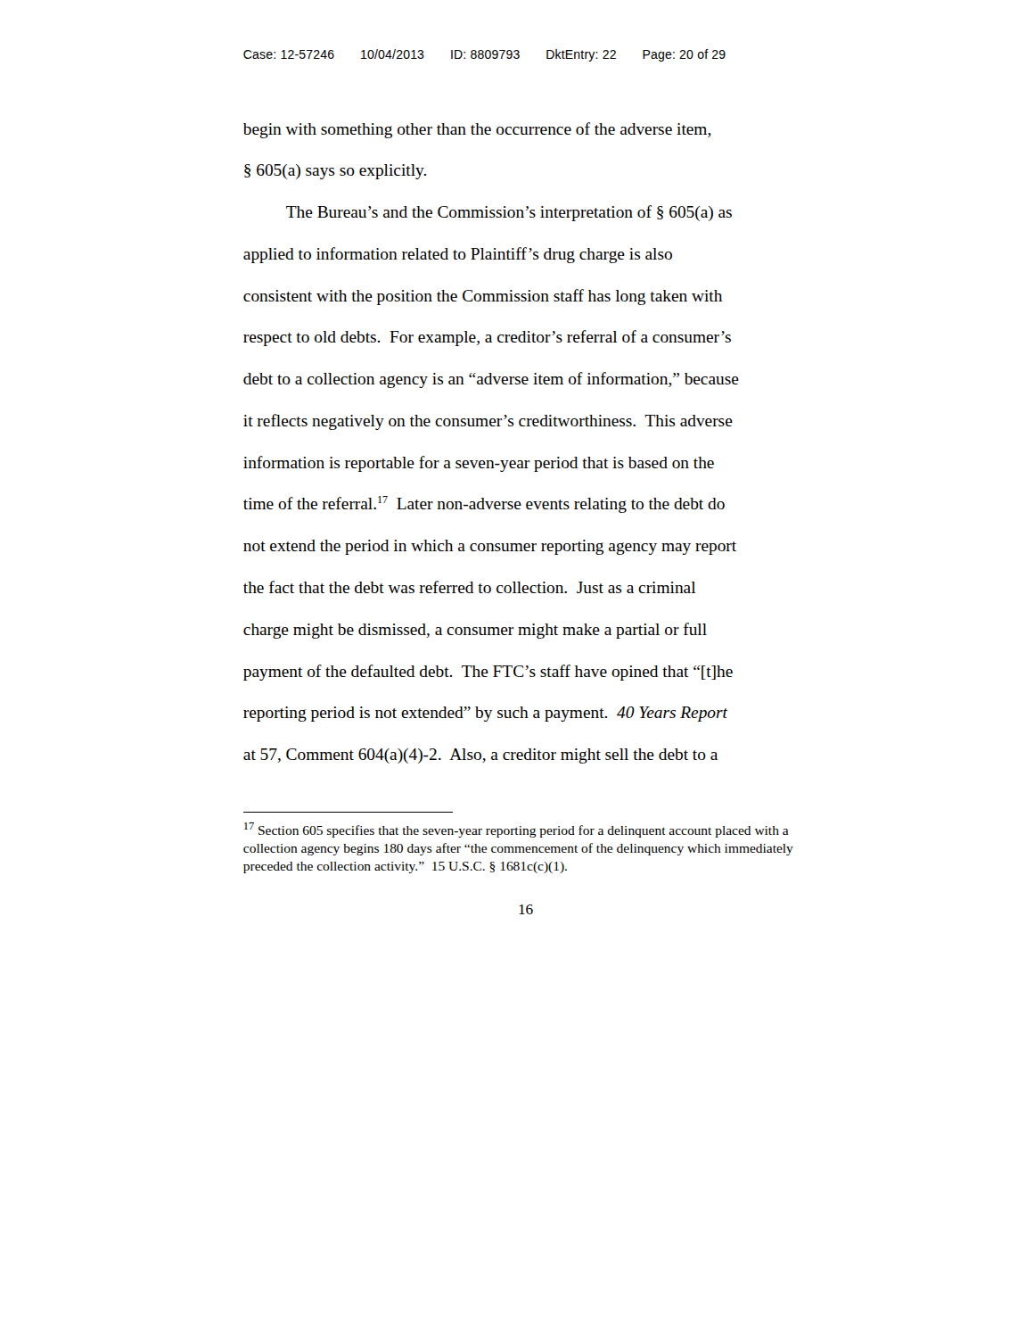Case: 12-5724610/04/2013 ID: 8809793 DktEntry: 22 Page: 20 of 29
begin with something other than the occurrence of the adverse item,
§ 605(a) says so explicitly.
The Bureau’s and the Commission’s interpretation of § 605(a) as
applied to information related to Plaintiff’s drug charge is also
consistent with the position the Commission staff has long taken with
respect to old debts. For example, a creditor’s referral of a consumer’s
debt to a collection agency is an “adverse item of information,” because
it reflects negatively on the consumer’s creditworthiness. This adverse
information is reportable for a seven-year period that is based on the
time of the referral.17 Later non-adverse events relating to the debt do
not extend the period in which a consumer reporting agency may report
the fact that the debt was referred to collection. Just as a criminal
charge might be dismissed, a consumer might make a partial or full
payment of the defaulted debt. The FTC’s staff have opined that “[t]he
reporting period is not extended” by such a payment. 40 Years Report
at 57, Comment 604(a)(4)-2. Also, a creditor might sell the debt to a
17 Section 605 specifies that the seven-year reporting period for a delinquent account placed with a collection agency begins 180 days after “the commencement of the delinquency which immediately preceded the collection activity.” 15 U.S.C. § 1681c(c)(1).
16